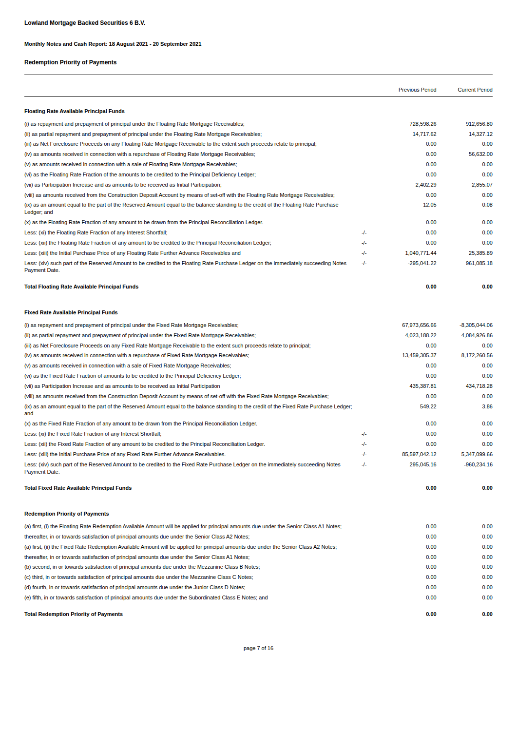Lowland Mortgage Backed Securities 6 B.V.
Monthly Notes and Cash Report: 18 August 2021 - 20 September 2021
Redemption Priority of Payments
| | | Previous Period | Current Period |
| Floating Rate Available Principal Funds |
| (i) as repayment and prepayment of principal under the Floating Rate Mortgage Receivables; | | 728,598.26 | 912,656.80 |
| (ii) as partial repayment and prepayment of principal under the Floating Rate Mortgage Receivables; | | 14,717.62 | 14,327.12 |
| (iii) as Net Foreclosure Proceeds on any Floating Rate Mortgage Receivable to the extent such proceeds relate to principal; | | 0.00 | 0.00 |
| (iv) as amounts received in connection with a repurchase of Floating Rate Mortgage Receivables; | | 0.00 | 56,632.00 |
| (v) as amounts received in connection with a sale of Floating Rate Mortgage Receivables; | | 0.00 | 0.00 |
| (vi) as the Floating Rate Fraction of the amounts to be credited to the Principal Deficiency Ledger; | | 0.00 | 0.00 |
| (vii) as Participation Increase and as amounts to be received as Initial Participation; | | 2,402.29 | 2,855.07 |
| (viii) as amounts received from the Construction Deposit Account by means of set-off with the Floating Rate Mortgage Receivables; | | 0.00 | 0.00 |
| (ix) as an amount equal to the part of the Reserved Amount equal to the balance standing to the credit of the Floating Rate Purchase Ledger; and | | 12.05 | 0.08 |
| (x) as the Floating Rate Fraction of any amount to be drawn from the Principal Reconciliation Ledger. | | 0.00 | 0.00 |
| Less: (xi) the Floating Rate Fraction of any Interest Shortfall; | -/- | 0.00 | 0.00 |
| Less: (xii) the Floating Rate Fraction of any amount to be credited to the Principal Reconciliation Ledger; | -/- | 0.00 | 0.00 |
| Less: (xiii) the Initial Purchase Price of any Floating Rate Further Advance Receivables and | -/- | 1,040,771.44 | 25,385.89 |
| Less: (xiv) such part of the Reserved Amount to be credited to the Floating Rate Purchase Ledger on the immediately succeeding Notes Payment Date. | -/- | -295,041.22 | 961,085.18 |
| Total Floating Rate Available Principal Funds | | 0.00 | 0.00 |
| Fixed Rate Available Principal Funds |
| (i) as repayment and prepayment of principal under the Fixed Rate Mortgage Receivables; | | 67,973,656.66 | -8,305,044.06 |
| (ii) as partial repayment and prepayment of principal under the Fixed Rate Mortgage Receivables; | | 4,023,188.22 | 4,084,926.86 |
| (iii) as Net Foreclosure Proceeds on any Fixed Rate Mortgage Receivable to the extent such proceeds relate to principal; | | 0.00 | 0.00 |
| (iv) as amounts received in connection with a repurchase of Fixed Rate Mortgage Receivables; | | 13,459,305.37 | 8,172,260.56 |
| (v) as amounts received in connection with a sale of Fixed Rate Mortgage Receivables; | | 0.00 | 0.00 |
| (vi) as the Fixed Rate Fraction of amounts to be credited to the Principal Deficiency Ledger; | | 0.00 | 0.00 |
| (vii) as Participation Increase and as amounts to be received as Initial Participation | | 435,387.81 | 434,718.28 |
| (viii) as amounts received from the Construction Deposit Account by means of set-off with the Fixed Rate Mortgage Receivables; | | 0.00 | 0.00 |
| (ix) as an amount equal to the part of the Reserved Amount equal to the balance standing to the credit of the Fixed Rate Purchase Ledger; and | | 549.22 | 3.86 |
| (x) as the Fixed Rate Fraction of any amount to be drawn from the Principal Reconciliation Ledger. | | 0.00 | 0.00 |
| Less: (xi) the Fixed Rate Fraction of any Interest Shortfall; | -/- | 0.00 | 0.00 |
| Less: (xii) the Fixed Rate Fraction of any amount to be credited to the Principal Reconciliation Ledger. | -/- | 0.00 | 0.00 |
| Less: (xiii) the Initial Purchase Price of any Fixed Rate Further Advance Receivables. | -/- | 85,597,042.12 | 5,347,099.66 |
| Less: (xiv) such part of the Reserved Amount to be credited to the Fixed Rate Purchase Ledger on the immediately succeeding Notes Payment Date. | -/- | 295,045.16 | -960,234.16 |
| Total Fixed Rate Available Principal Funds | | 0.00 | 0.00 |
| Redemption Priority of Payments |
| (a) first, (i) the Floating Rate Redemption Available Amount will be applied for principal amounts due under the Senior Class A1 Notes; | | 0.00 | 0.00 |
| thereafter, in or towards satisfaction of principal amounts due under the Senior Class A2 Notes; | | 0.00 | 0.00 |
| (a) first, (ii) the Fixed Rate Redemption Available Amount will be applied for principal amounts due under the Senior Class A2 Notes; | | 0.00 | 0.00 |
| thereafter, in or towards satisfaction of principal amounts due under the Senior Class A1 Notes; | | 0.00 | 0.00 |
| (b) second, in or towards satisfaction of principal amounts due under the Mezzanine Class B Notes; | | 0.00 | 0.00 |
| (c) third, in or towards satisfaction of principal amounts due under the Mezzanine Class C Notes; | | 0.00 | 0.00 |
| (d) fourth, in or towards satisfaction of principal amounts due under the Junior Class D Notes; | | 0.00 | 0.00 |
| (e) fifth, in or towards satisfaction of principal amounts due under the Subordinated Class E Notes; and | | 0.00 | 0.00 |
| Total Redemption Priority of Payments | | 0.00 | 0.00 |
page 7 of 16